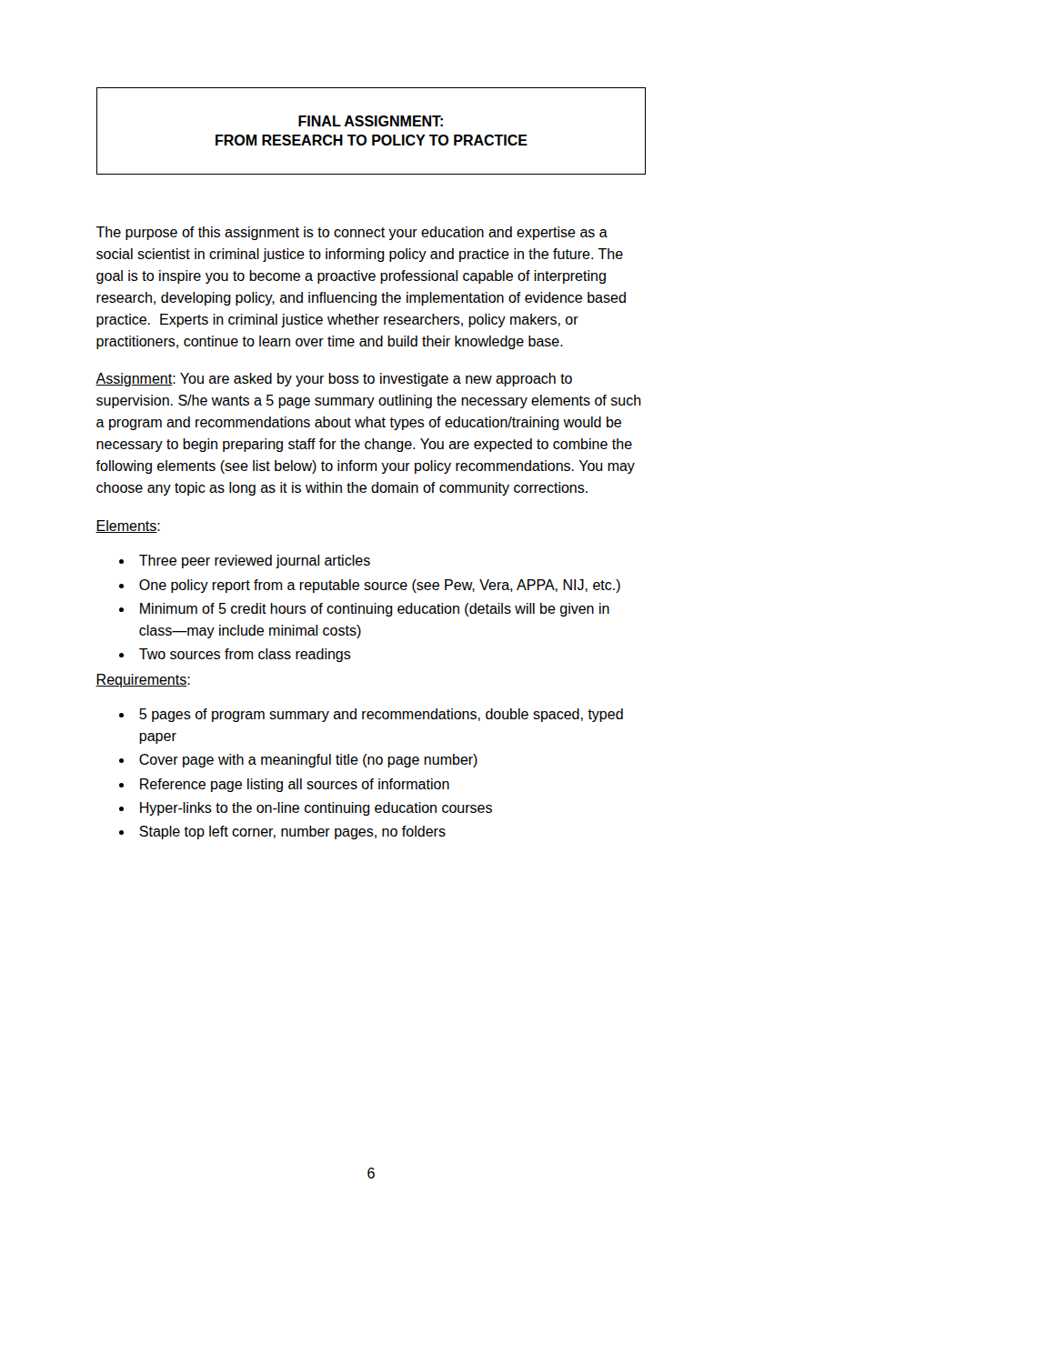FINAL ASSIGNMENT:
FROM RESEARCH TO POLICY TO PRACTICE
The purpose of this assignment is to connect your education and expertise as a social scientist in criminal justice to informing policy and practice in the future. The goal is to inspire you to become a proactive professional capable of interpreting research, developing policy, and influencing the implementation of evidence based practice. Experts in criminal justice whether researchers, policy makers, or practitioners, continue to learn over time and build their knowledge base.
Assignment: You are asked by your boss to investigate a new approach to supervision. S/he wants a 5 page summary outlining the necessary elements of such a program and recommendations about what types of education/training would be necessary to begin preparing staff for the change. You are expected to combine the following elements (see list below) to inform your policy recommendations. You may choose any topic as long as it is within the domain of community corrections.
Elements:
Three peer reviewed journal articles
One policy report from a reputable source (see Pew, Vera, APPA, NIJ, etc.)
Minimum of 5 credit hours of continuing education (details will be given in class—may include minimal costs)
Two sources from class readings
Requirements:
5 pages of program summary and recommendations, double spaced, typed paper
Cover page with a meaningful title (no page number)
Reference page listing all sources of information
Hyper-links to the on-line continuing education courses
Staple top left corner, number pages, no folders
6